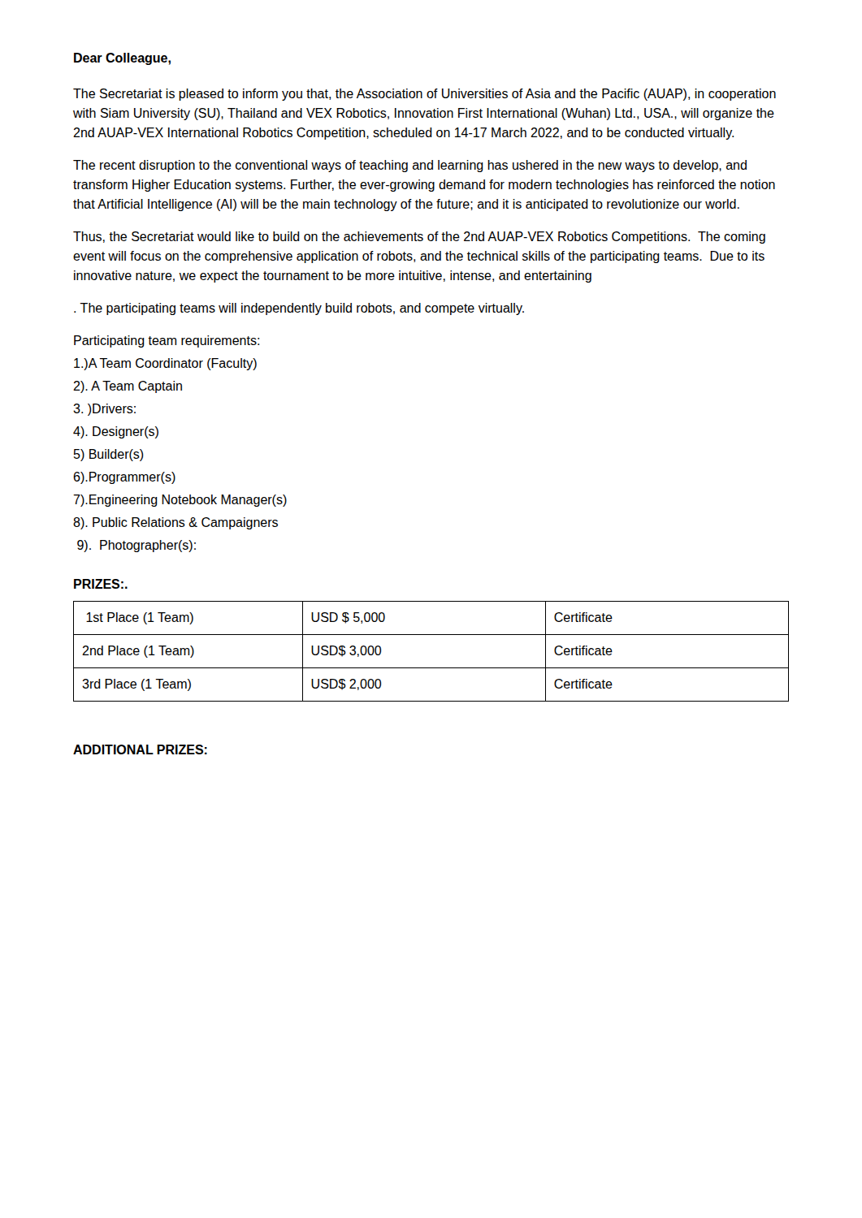Dear Colleague,
The Secretariat is pleased to inform you that, the Association of Universities of Asia and the Pacific (AUAP), in cooperation with Siam University (SU), Thailand and VEX Robotics, Innovation First International (Wuhan) Ltd., USA., will organize the 2nd AUAP-VEX International Robotics Competition, scheduled on 14-17 March 2022, and to be conducted virtually.
The recent disruption to the conventional ways of teaching and learning has ushered in the new ways to develop, and transform Higher Education systems. Further, the ever-growing demand for modern technologies has reinforced the notion that Artificial Intelligence (AI) will be the main technology of the future; and it is anticipated to revolutionize our world.
Thus, the Secretariat would like to build on the achievements of the 2nd AUAP-VEX Robotics Competitions. The coming event will focus on the comprehensive application of robots, and the technical skills of the participating teams. Due to its innovative nature, we expect the tournament to be more intuitive, intense, and entertaining
. The participating teams will independently build robots, and compete virtually.
Participating team requirements:
1.)A Team Coordinator (Faculty)
2). A Team Captain
3. )Drivers:
4). Designer(s)
5) Builder(s)
6).Programmer(s)
7).Engineering Notebook Manager(s)
8). Public Relations & Campaigners
9). Photographer(s):
PRIZES:.
| 1st Place (1 Team) | USD $ 5,000 | Certificate |
| 2nd Place (1 Team) | USD$ 3,000 | Certificate |
| 3rd Place (1 Team) | USD$ 2,000 | Certificate |
ADDITIONAL PRIZES: